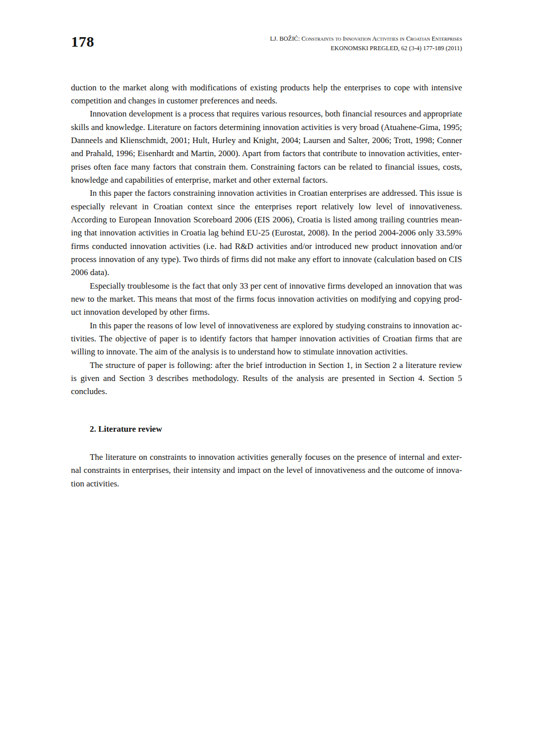178
LJ. BOŽIĆ: Constraints to Innovation Activities in Croatian Enterprises
EKONOMSKI PREGLED, 62 (3-4) 177-189 (2011)
duction to the market along with modifications of existing products help the enterprises to cope with intensive competition and changes in customer preferences and needs.
Innovation development is a process that requires various resources, both financial resources and appropriate skills and knowledge. Literature on factors determining innovation activities is very broad (Atuahene-Gima, 1995; Danneels and Klienschmidt, 2001; Hult, Hurley and Knight, 2004; Laursen and Salter, 2006; Trott, 1998; Conner and Prahald, 1996; Eisenhardt and Martin, 2000). Apart from factors that contribute to innovation activities, enterprises often face many factors that constrain them. Constraining factors can be related to financial issues, costs, knowledge and capabilities of enterprise, market and other external factors.
In this paper the factors constraining innovation activities in Croatian enterprises are addressed. This issue is especially relevant in Croatian context since the enterprises report relatively low level of innovativeness. According to European Innovation Scoreboard 2006 (EIS 2006), Croatia is listed among trailing countries meaning that innovation activities in Croatia lag behind EU-25 (Eurostat, 2008). In the period 2004-2006 only 33.59% firms conducted innovation activities (i.e. had R&D activities and/or introduced new product innovation and/or process innovation of any type). Two thirds of firms did not make any effort to innovate (calculation based on CIS 2006 data).
Especially troublesome is the fact that only 33 per cent of innovative firms developed an innovation that was new to the market. This means that most of the firms focus innovation activities on modifying and copying product innovation developed by other firms.
In this paper the reasons of low level of innovativeness are explored by studying constrains to innovation activities. The objective of paper is to identify factors that hamper innovation activities of Croatian firms that are willing to innovate. The aim of the analysis is to understand how to stimulate innovation activities.
The structure of paper is following: after the brief introduction in Section 1, in Section 2 a literature review is given and Section 3 describes methodology. Results of the analysis are presented in Section 4. Section 5 concludes.
2. Literature review
The literature on constraints to innovation activities generally focuses on the presence of internal and external constraints in enterprises, their intensity and impact on the level of innovativeness and the outcome of innovation activities.